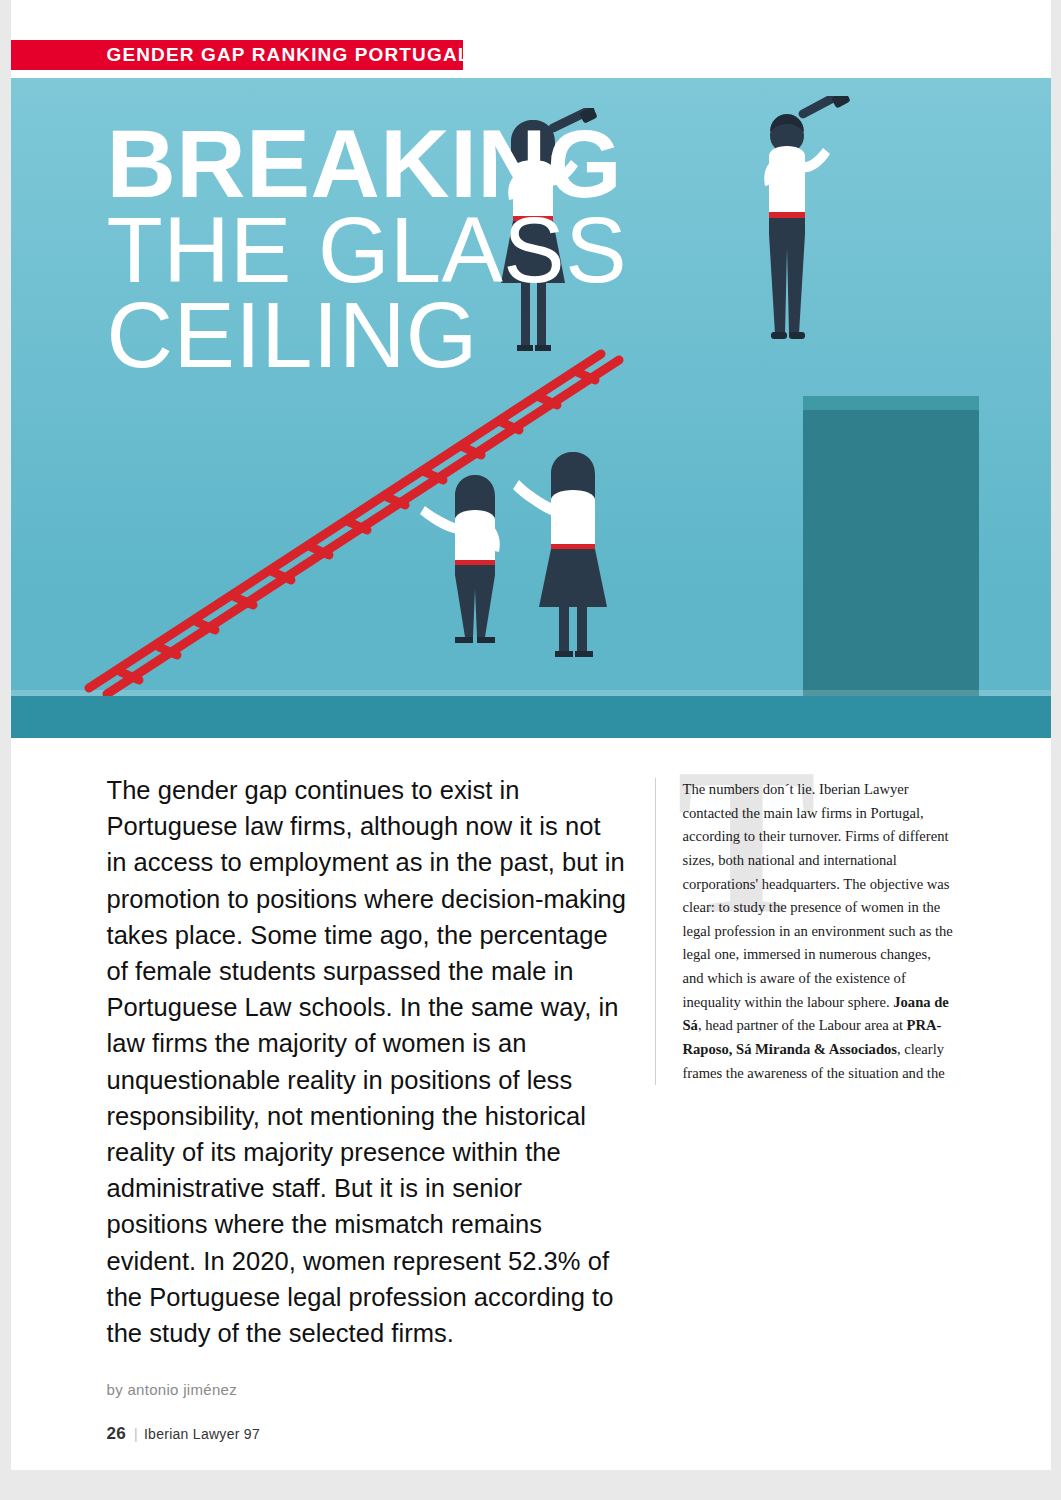Gender Gap Ranking Portugal
Breaking the glass ceiling
The gender gap continues to exist in Portuguese law firms, although now it is not in access to employment as in the past, but in promotion to positions where decision-making takes place. Some time ago, the percentage of female students surpassed the male in Portuguese Law schools. In the same way, in law firms the majority of women is an unquestionable reality in positions of less responsibility, not mentioning the historical reality of its majority presence within the administrative staff. But it is in senior positions where the mismatch remains evident. In 2020, women represent 52.3% of the Portuguese legal profession according to the study of the selected firms.
by antonio jiménez
T
The numbers don´t lie. Iberian Lawyer contacted the main law firms in Portugal, according to their turnover. Firms of different sizes, both national and international corporations' headquarters. The objective was clear: to study the presence of women in the legal profession in an environment such as the legal one, immersed in numerous changes, and which is aware of the existence of inequality within the labour sphere. Joana de Sá, head partner of the Labour area at PRA-Raposo, Sá Miranda & Associados, clearly frames the awareness of the situation and the
26|Iberian Lawyer 97